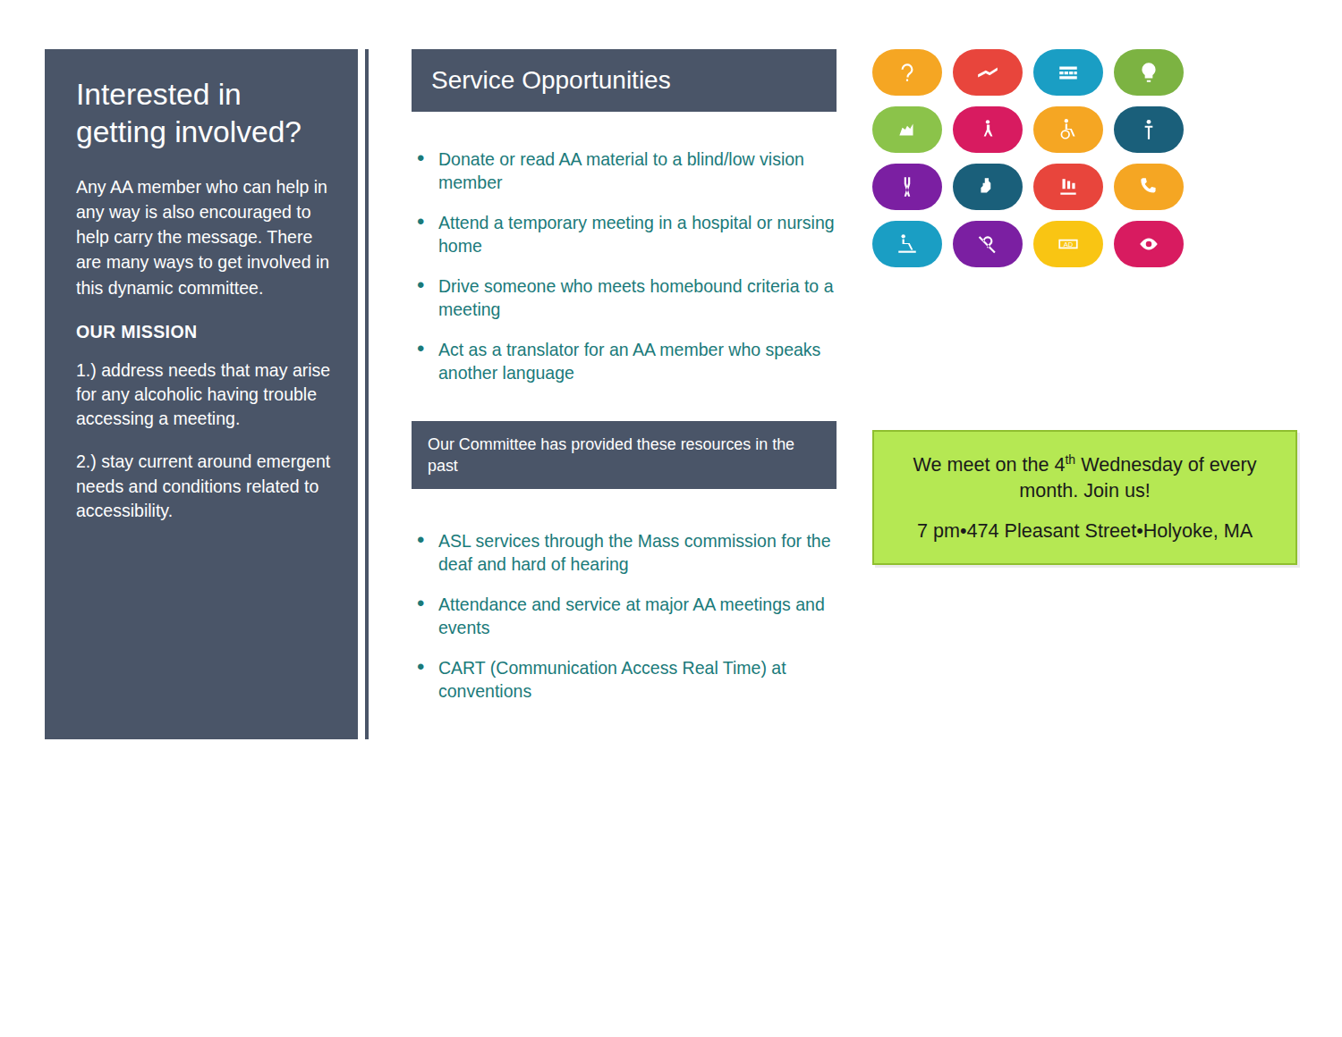Interested in getting involved?
Any AA member who can help in any way is also encouraged to help carry the message. There are many ways to get involved in this dynamic committee.
OUR MISSION
1.) address needs that may arise for any alcoholic having trouble accessing a meeting.
2.) stay current around emergent needs and conditions related to accessibility.
Service Opportunities
Donate or read AA material to a blind/low vision member
Attend a temporary meeting in a hospital or nursing home
Drive someone who meets homebound criteria to a meeting
Act as a translator for an AA member who speaks another language
AD
Our Committee has provided these resources in the past
ASL services through the Mass commission for the deaf and hard of hearing
Attendance and service at major AA meetings and events
CART (Communication Access Real Time) at conventions
We meet on the 4th Wednesday of every month. Join us!
7 pm•474 Pleasant Street•Holyoke, MA